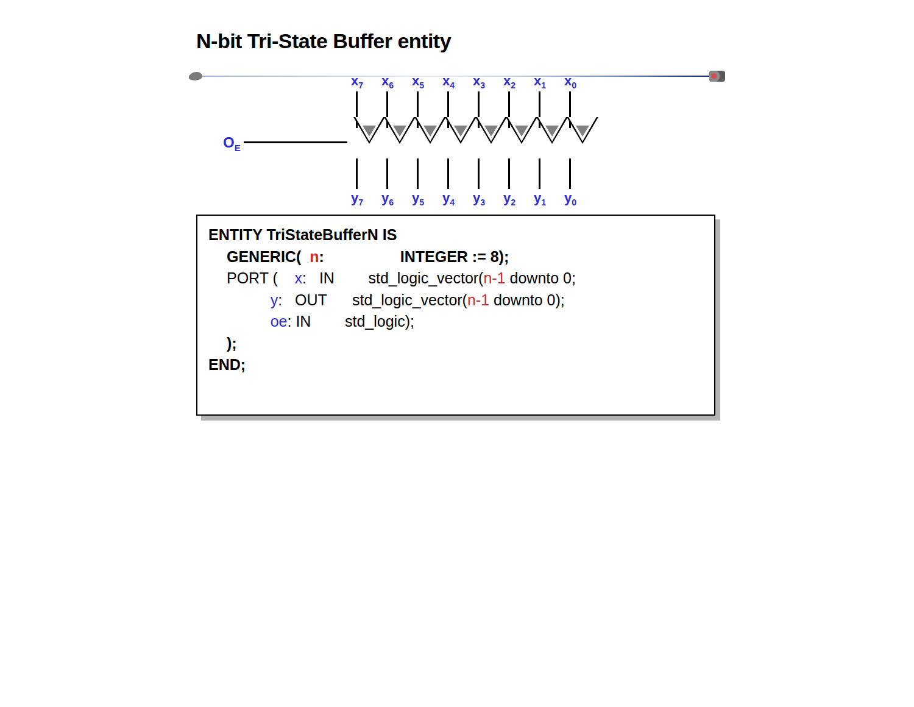N-bit Tri-State Buffer entity
x7
x6
x5
x4
x3
x2
x1
x0
OE
y7
y6
y5
y4
y3
y2
y1
y0
ENTITY TriStateBufferN IS GENERIC( n: INTEGER := 8); PORT ( x: IN std_logic_vector(n-1 downto 0; y: OUT std_logic_vector(n-1 downto 0); oe: IN std_logic); ); END;